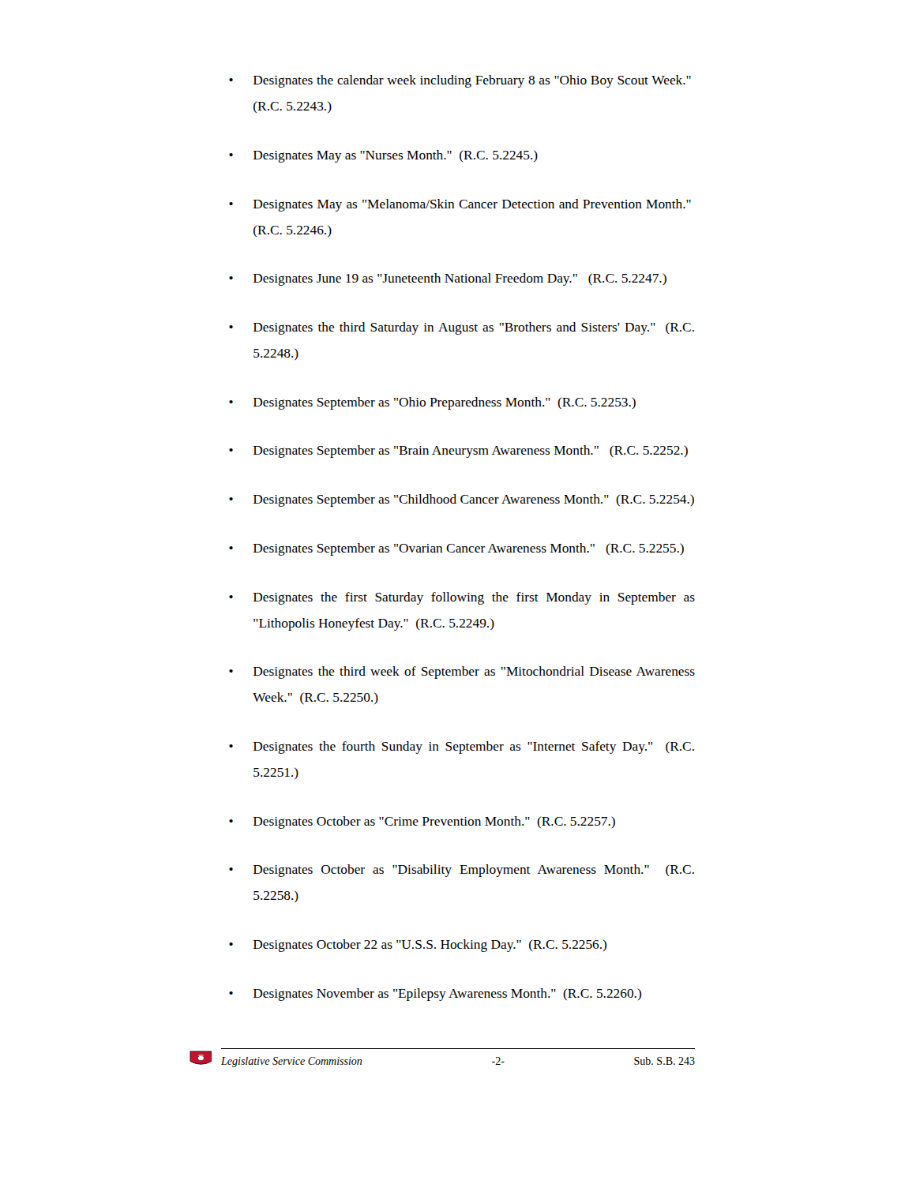Designates the calendar week including February 8 as "Ohio Boy Scout Week." (R.C. 5.2243.)
Designates May as "Nurses Month." (R.C. 5.2245.)
Designates May as "Melanoma/Skin Cancer Detection and Prevention Month." (R.C. 5.2246.)
Designates June 19 as "Juneteenth National Freedom Day." (R.C. 5.2247.)
Designates the third Saturday in August as "Brothers and Sisters' Day." (R.C. 5.2248.)
Designates September as "Ohio Preparedness Month." (R.C. 5.2253.)
Designates September as "Brain Aneurysm Awareness Month." (R.C. 5.2252.)
Designates September as "Childhood Cancer Awareness Month." (R.C. 5.2254.)
Designates September as "Ovarian Cancer Awareness Month." (R.C. 5.2255.)
Designates the first Saturday following the first Monday in September as "Lithopolis Honeyfest Day." (R.C. 5.2249.)
Designates the third week of September as "Mitochondrial Disease Awareness Week." (R.C. 5.2250.)
Designates the fourth Sunday in September as "Internet Safety Day." (R.C. 5.2251.)
Designates October as "Crime Prevention Month." (R.C. 5.2257.)
Designates October as "Disability Employment Awareness Month." (R.C. 5.2258.)
Designates October 22 as "U.S.S. Hocking Day." (R.C. 5.2256.)
Designates November as "Epilepsy Awareness Month." (R.C. 5.2260.)
Legislative Service Commission
-2-
Sub. S.B. 243